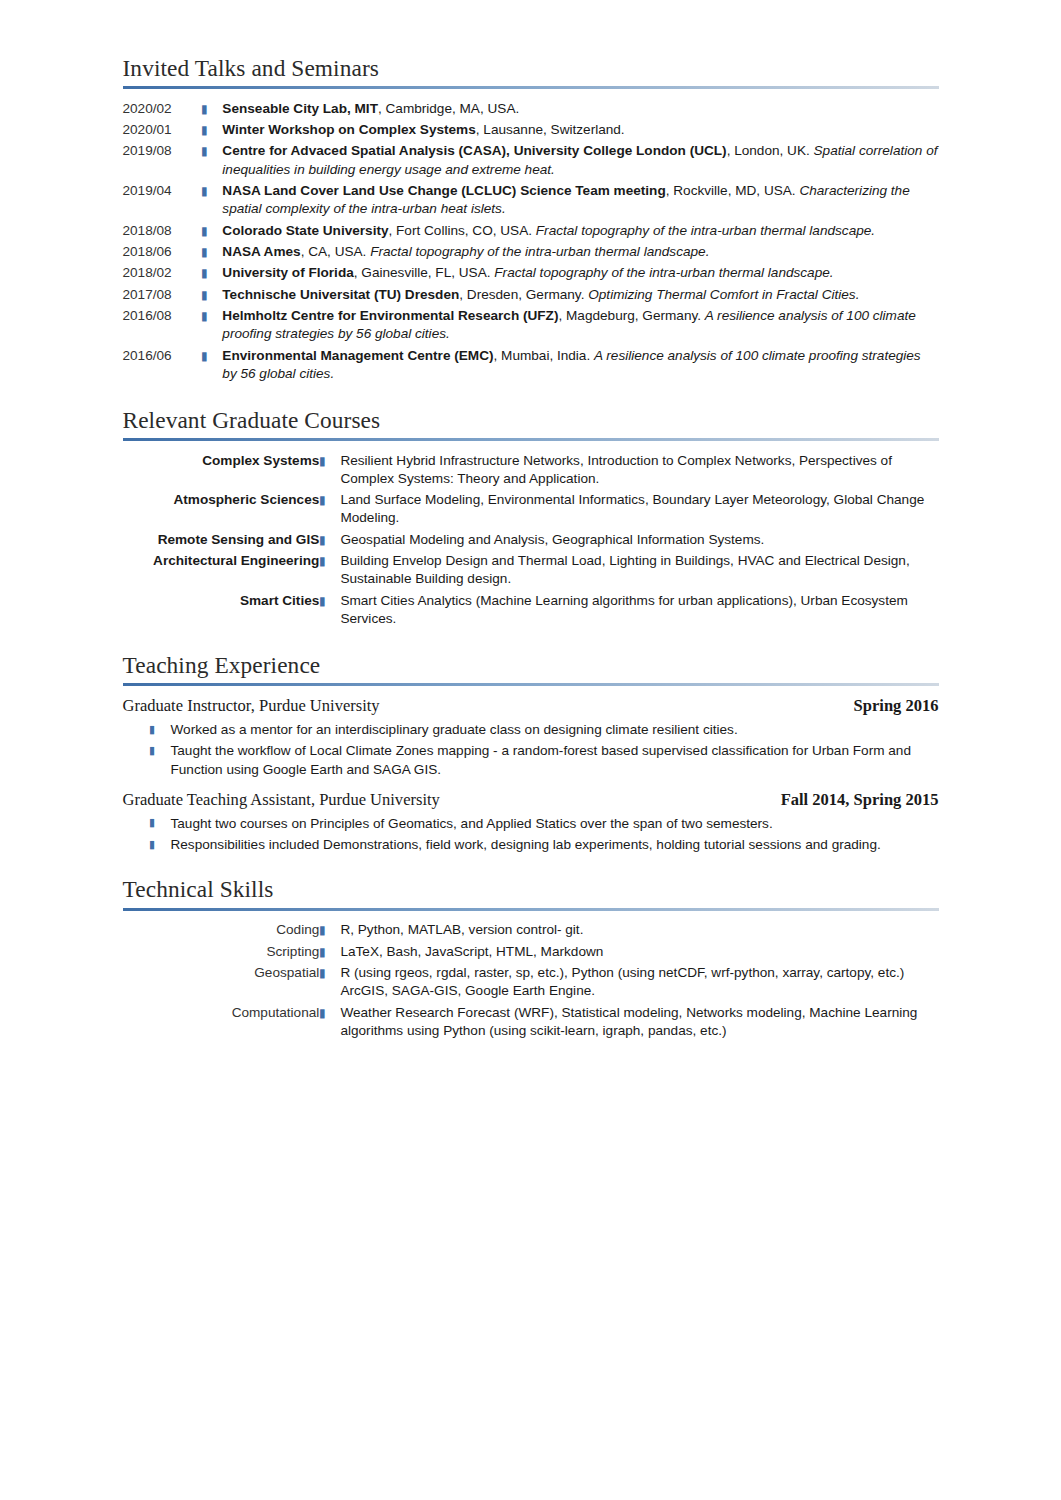Invited Talks and Seminars
| 2020/02 | ▮ | Senseable City Lab, MIT , Cambridge, MA, USA. |
| 2020/01 | ▮ | Winter Workshop on Complex Systems , Lausanne, Switzerland. |
| 2019/08 | ▮ | Centre for Advaced Spatial Analysis (CASA), University College London (UCL) , London, UK. Spatial correlation of inequalities in building energy usage and extreme heat. |
| 2019/04 | ▮ | NASA Land Cover Land Use Change (LCLUC) Science Team meeting , Rockville, MD, USA. Characterizing the spatial complexity of the intra-urban heat islets. |
| 2018/08 | ▮ | Colorado State University , Fort Collins, CO, USA. Fractal topography of the intra-urban thermal landscape. |
| 2018/06 | ▮ | NASA Ames , CA, USA. Fractal topography of the intra-urban thermal landscape. |
| 2018/02 | ▮ | University of Florida , Gainesville, FL, USA. Fractal topography of the intra-urban thermal landscape. |
| 2017/08 | ▮ | Technische Universitat (TU) Dresden , Dresden, Germany. Optimizing Thermal Comfort in Fractal Cities. |
| 2016/08 | ▮ | Helmholtz Centre for Environmental Research (UFZ) , Magdeburg, Germany. A resilience analysis of 100 climate proofing strategies by 56 global cities. |
| 2016/06 | ▮ | Environmental Management Centre (EMC) , Mumbai, India. A resilience analysis of 100 climate proofing strategies by 56 global cities. |
Relevant Graduate Courses
| Complex Systems | ▮ | Resilient Hybrid Infrastructure Networks, Introduction to Complex Networks, Perspectives of Complex Systems: Theory and Application. |
| Atmospheric Sciences | ▮ | Land Surface Modeling, Environmental Informatics, Boundary Layer Meteorology, Global Change Modeling. |
| Remote Sensing and GIS | ▮ | Geospatial Modeling and Analysis, Geographical Information Systems. |
| Architectural Engineering | ▮ | Building Envelop Design and Thermal Load, Lighting in Buildings, HVAC and Electrical Design, Sustainable Building design. |
| Smart Cities | ▮ | Smart Cities Analytics (Machine Learning algorithms for urban applications), Urban Ecosystem Services. |
Teaching Experience
Graduate Instructor, Purdue University Spring 2016
Worked as a mentor for an interdisciplinary graduate class on designing climate resilient cities.
Taught the workflow of Local Climate Zones mapping - a random-forest based supervised classification for Urban Form and Function using Google Earth and SAGA GIS.
Graduate Teaching Assistant, Purdue University Fall 2014, Spring 2015
Taught two courses on Principles of Geomatics, and Applied Statics over the span of two semesters.
Responsibilities included Demonstrations, field work, designing lab experiments, holding tutorial sessions and grading.
Technical Skills
| Coding | ▮ | R, Python, MATLAB, version control- git. |
| Scripting | ▮ | LaTeX, Bash, JavaScript, HTML, Markdown |
| Geospatial | ▮ | R (using rgeos, rgdal, raster, sp, etc.), Python (using netCDF, wrf-python, xarray, cartopy, etc.) ArcGIS, SAGA-GIS, Google Earth Engine. |
| Computational | ▮ | Weather Research Forecast (WRF), Statistical modeling, Networks modeling, Machine Learning algorithms using Python (using scikit-learn, igraph, pandas, etc.) |